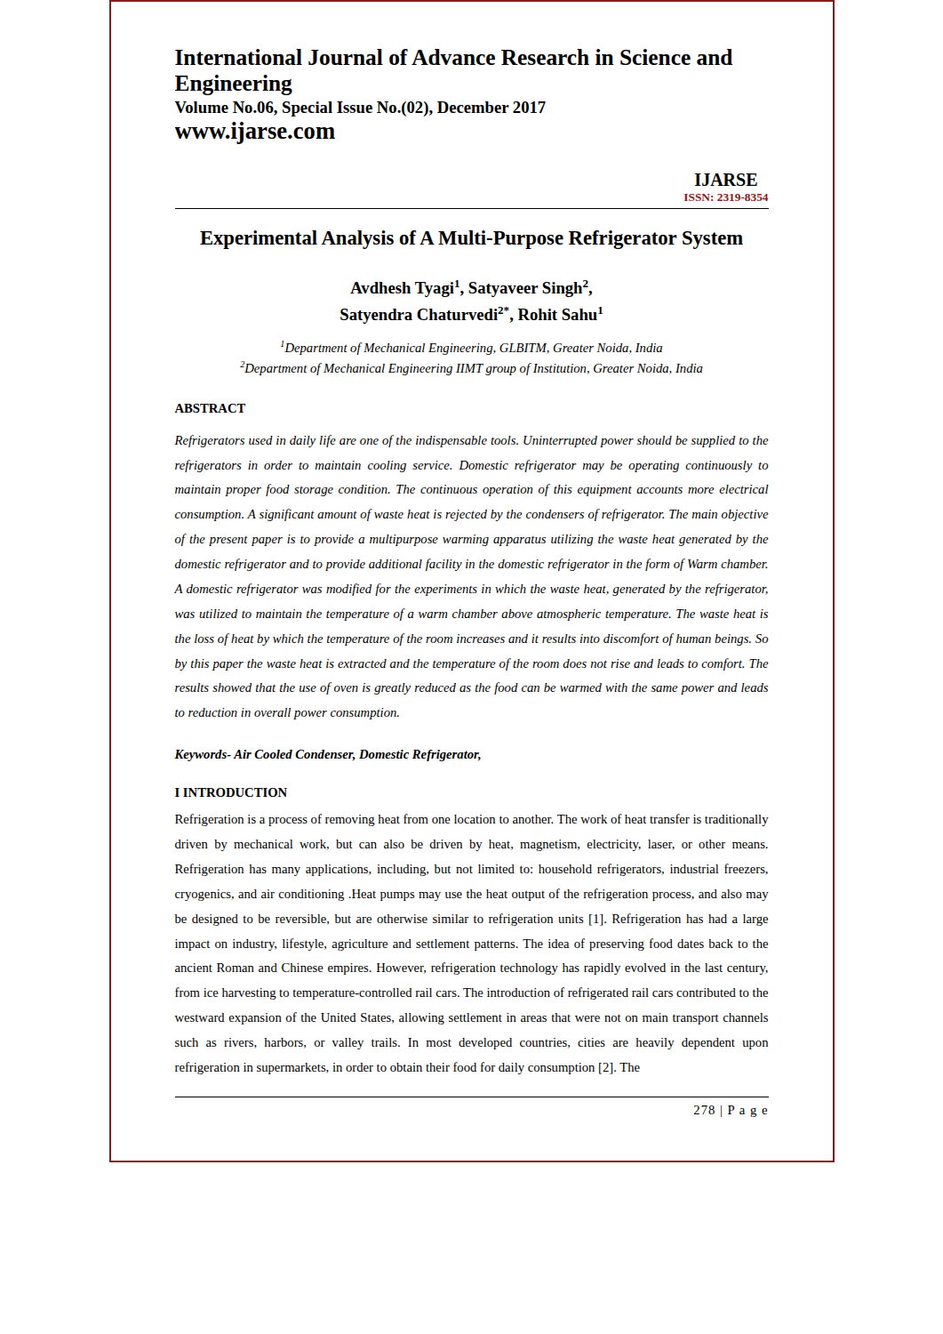International Journal of Advance Research in Science and Engineering
Volume No.06, Special Issue No.(02), December 2017
www.ijarse.com
IJARSE
ISSN: 2319-8354
Experimental Analysis of A Multi-Purpose Refrigerator System
Avdhesh Tyagi1, Satyaveer Singh2,
Satyendra Chaturvedi2*, Rohit Sahu1
1Department of Mechanical Engineering, GLBITM, Greater Noida, India
2Department of Mechanical Engineering IIMT group of Institution, Greater Noida, India
ABSTRACT
Refrigerators used in daily life are one of the indispensable tools. Uninterrupted power should be supplied to the refrigerators in order to maintain cooling service. Domestic refrigerator may be operating continuously to maintain proper food storage condition. The continuous operation of this equipment accounts more electrical consumption. A significant amount of waste heat is rejected by the condensers of refrigerator. The main objective of the present paper is to provide a multipurpose warming apparatus utilizing the waste heat generated by the domestic refrigerator and to provide additional facility in the domestic refrigerator in the form of Warm chamber. A domestic refrigerator was modified for the experiments in which the waste heat, generated by the refrigerator, was utilized to maintain the temperature of a warm chamber above atmospheric temperature. The waste heat is the loss of heat by which the temperature of the room increases and it results into discomfort of human beings. So by this paper the waste heat is extracted and the temperature of the room does not rise and leads to comfort. The results showed that the use of oven is greatly reduced as the food can be warmed with the same power and leads to reduction in overall power consumption.
Keywords- Air Cooled Condenser, Domestic Refrigerator,
I INTRODUCTION
Refrigeration is a process of removing heat from one location to another. The work of heat transfer is traditionally driven by mechanical work, but can also be driven by heat, magnetism, electricity, laser, or other means. Refrigeration has many applications, including, but not limited to: household refrigerators, industrial freezers, cryogenics, and air conditioning .Heat pumps may use the heat output of the refrigeration process, and also may be designed to be reversible, but are otherwise similar to refrigeration units [1]. Refrigeration has had a large impact on industry, lifestyle, agriculture and settlement patterns. The idea of preserving food dates back to the ancient Roman and Chinese empires. However, refrigeration technology has rapidly evolved in the last century, from ice harvesting to temperature-controlled rail cars. The introduction of refrigerated rail cars contributed to the westward expansion of the United States, allowing settlement in areas that were not on main transport channels such as rivers, harbors, or valley trails. In most developed countries, cities are heavily dependent upon refrigeration in supermarkets, in order to obtain their food for daily consumption [2]. The
278 | P a g e